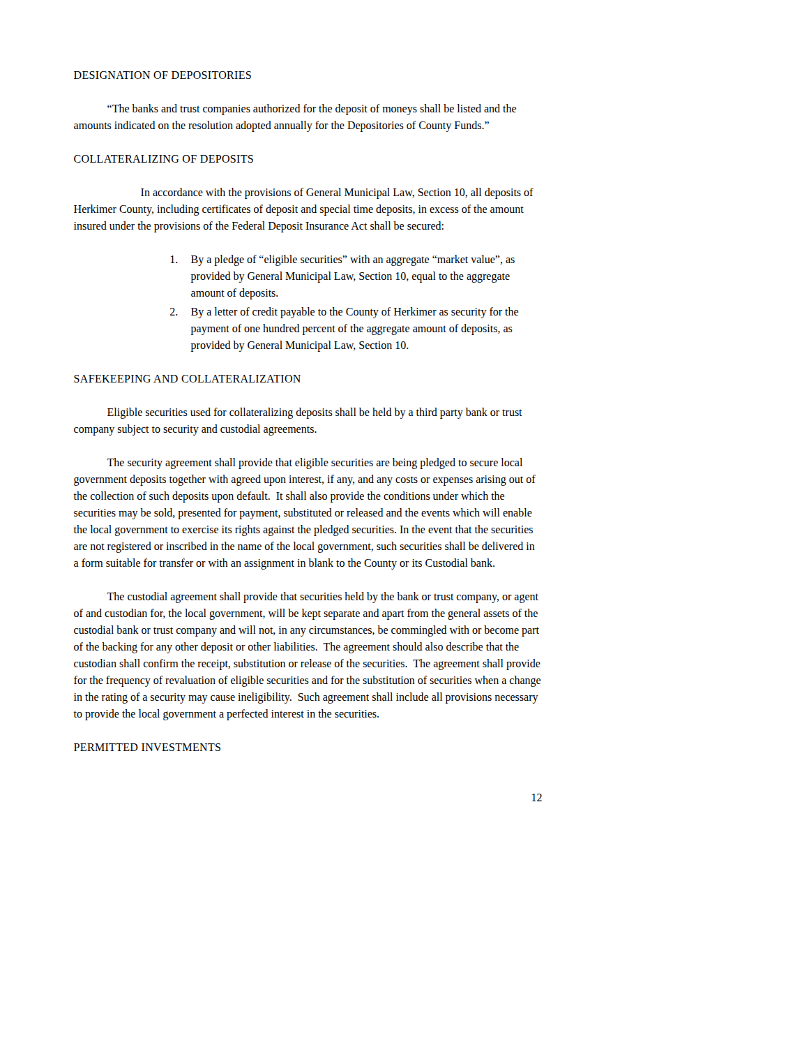DESIGNATION OF DEPOSITORIES
“The banks and trust companies authorized for the deposit of moneys shall be listed and the amounts indicated on the resolution adopted annually for the Depositories of County Funds.”
COLLATERALIZING OF DEPOSITS
In accordance with the provisions of General Municipal Law, Section 10, all deposits of Herkimer County, including certificates of deposit and special time deposits, in excess of the amount insured under the provisions of the Federal Deposit Insurance Act shall be secured:
By a pledge of “eligible securities” with an aggregate “market value”, as provided by General Municipal Law, Section 10, equal to the aggregate amount of deposits.
By a letter of credit payable to the County of Herkimer as security for the payment of one hundred percent of the aggregate amount of deposits, as provided by General Municipal Law, Section 10.
SAFEKEEPING AND COLLATERALIZATION
Eligible securities used for collateralizing deposits shall be held by a third party bank or trust company subject to security and custodial agreements.
The security agreement shall provide that eligible securities are being pledged to secure local government deposits together with agreed upon interest, if any, and any costs or expenses arising out of the collection of such deposits upon default. It shall also provide the conditions under which the securities may be sold, presented for payment, substituted or released and the events which will enable the local government to exercise its rights against the pledged securities. In the event that the securities are not registered or inscribed in the name of the local government, such securities shall be delivered in a form suitable for transfer or with an assignment in blank to the County or its Custodial bank.
The custodial agreement shall provide that securities held by the bank or trust company, or agent of and custodian for, the local government, will be kept separate and apart from the general assets of the custodial bank or trust company and will not, in any circumstances, be commingled with or become part of the backing for any other deposit or other liabilities. The agreement should also describe that the custodian shall confirm the receipt, substitution or release of the securities. The agreement shall provide for the frequency of revaluation of eligible securities and for the substitution of securities when a change in the rating of a security may cause ineligibility. Such agreement shall include all provisions necessary to provide the local government a perfected interest in the securities.
PERMITTED INVESTMENTS
12